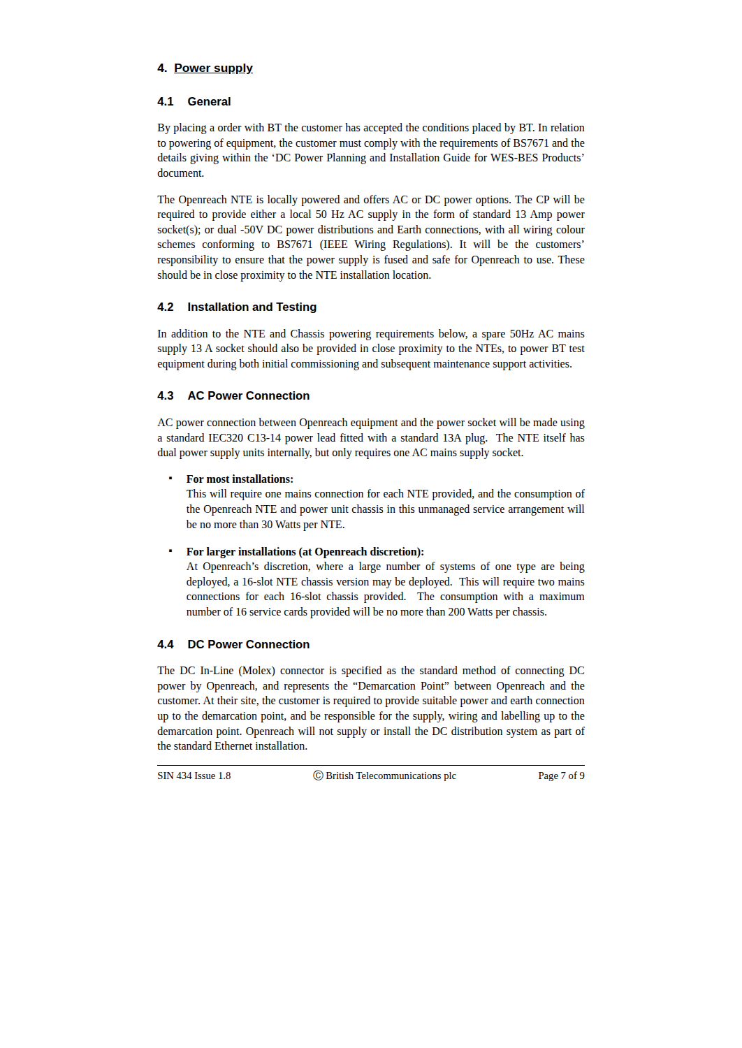4. Power supply
4.1 General
By placing a order with BT the customer has accepted the conditions placed by BT. In relation to powering of equipment, the customer must comply with the requirements of BS7671 and the details giving within the ‘DC Power Planning and Installation Guide for WES-BES Products’ document.
The Openreach NTE is locally powered and offers AC or DC power options. The CP will be required to provide either a local 50 Hz AC supply in the form of standard 13 Amp power socket(s); or dual -50V DC power distributions and Earth connections, with all wiring colour schemes conforming to BS7671 (IEEE Wiring Regulations). It will be the customers’ responsibility to ensure that the power supply is fused and safe for Openreach to use. These should be in close proximity to the NTE installation location.
4.2 Installation and Testing
In addition to the NTE and Chassis powering requirements below, a spare 50Hz AC mains supply 13 A socket should also be provided in close proximity to the NTEs, to power BT test equipment during both initial commissioning and subsequent maintenance support activities.
4.3 AC Power Connection
AC power connection between Openreach equipment and the power socket will be made using a standard IEC320 C13-14 power lead fitted with a standard 13A plug. The NTE itself has dual power supply units internally, but only requires one AC mains supply socket.
For most installations: This will require one mains connection for each NTE provided, and the consumption of the Openreach NTE and power unit chassis in this unmanaged service arrangement will be no more than 30 Watts per NTE.
For larger installations (at Openreach discretion): At Openreach’s discretion, where a large number of systems of one type are being deployed, a 16-slot NTE chassis version may be deployed. This will require two mains connections for each 16-slot chassis provided. The consumption with a maximum number of 16 service cards provided will be no more than 200 Watts per chassis.
4.4 DC Power Connection
The DC In-Line (Molex) connector is specified as the standard method of connecting DC power by Openreach, and represents the “Demarcation Point” between Openreach and the customer. At their site, the customer is required to provide suitable power and earth connection up to the demarcation point, and be responsible for the supply, wiring and labelling up to the demarcation point. Openreach will not supply or install the DC distribution system as part of the standard Ethernet installation.
SIN 434 Issue 1.8
Ⓒ British Telecommunications plc
Page 7 of 9